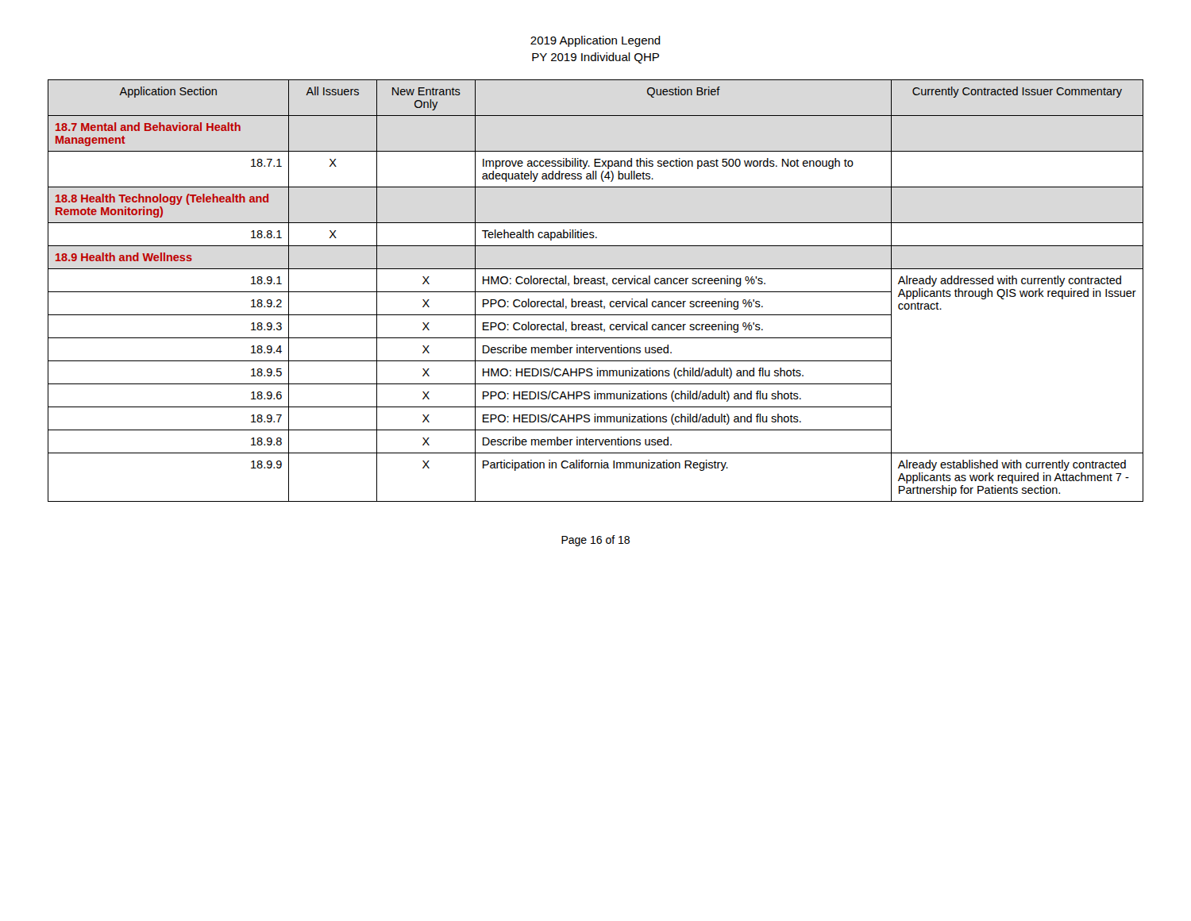2019 Application Legend
PY 2019 Individual QHP
| Application Section | All Issuers | New Entrants Only | Question Brief | Currently Contracted Issuer Commentary |
| --- | --- | --- | --- | --- |
| 18.7 Mental and Behavioral Health Management | | | | |
| 18.7.1 | X | | Improve accessibility. Expand this section past 500 words. Not enough to adequately address all (4) bullets. | |
| 18.8 Health Technology (Telehealth and Remote Monitoring) | | | | |
| 18.8.1 | X | | Telehealth capabilities. | |
| 18.9 Health and Wellness | | | | |
| 18.9.1 | | X | HMO: Colorectal, breast, cervical cancer screening %'s. | Already addressed with currently contracted Applicants through QIS work required in Issuer contract. |
| 18.9.2 | | X | PPO: Colorectal, breast, cervical cancer screening %'s. |
| 18.9.3 | | X | EPO: Colorectal, breast, cervical cancer screening %'s. |
| 18.9.4 | | X | Describe member interventions used. |
| 18.9.5 | | X | HMO: HEDIS/CAHPS immunizations (child/adult) and flu shots. |
| 18.9.6 | | X | PPO: HEDIS/CAHPS immunizations (child/adult) and flu shots. |
| 18.9.7 | | X | EPO: HEDIS/CAHPS immunizations (child/adult) and flu shots. |
| 18.9.8 | | X | Describe member interventions used. |
| 18.9.9 | | X | Participation in California Immunization Registry. | Already established with currently contracted Applicants as work required in Attachment 7 - Partnership for Patients section. |
Page 16 of 18